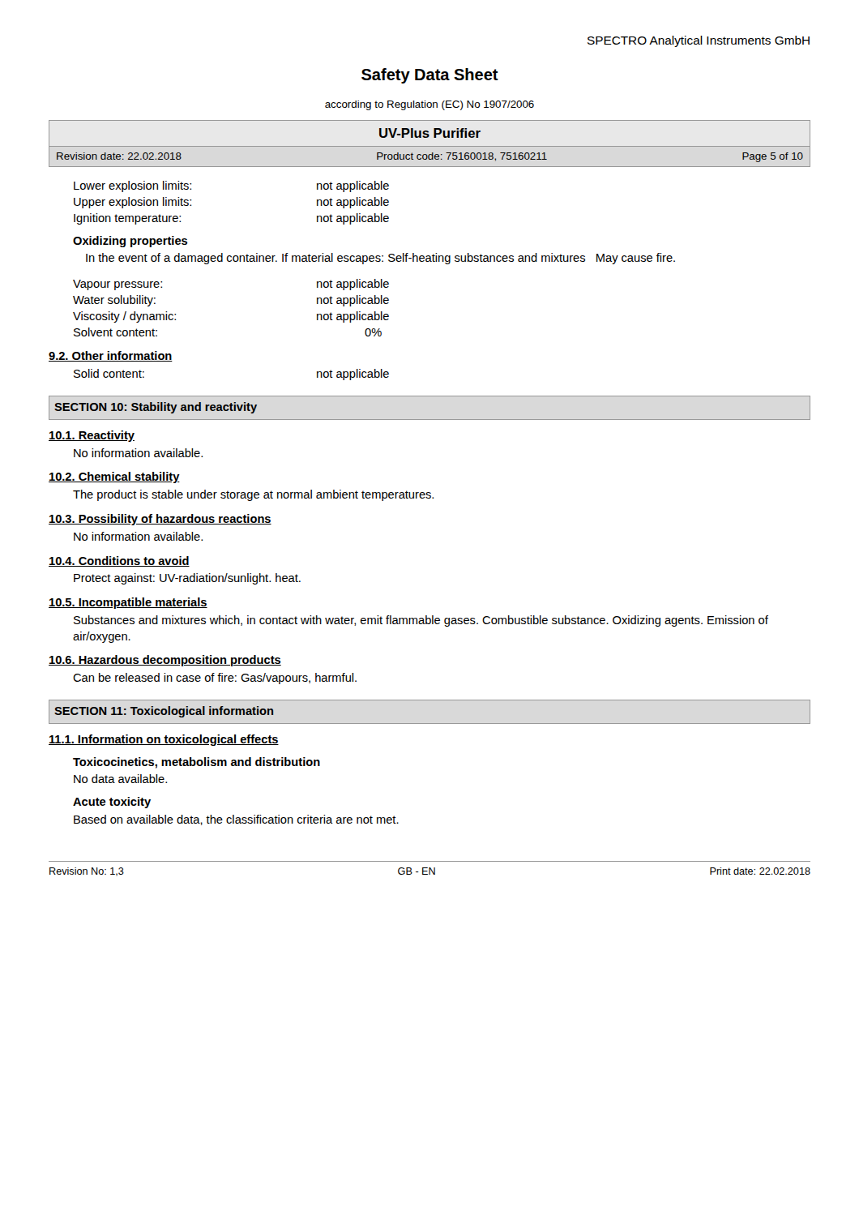SPECTRO Analytical Instruments GmbH
Safety Data Sheet
according to Regulation (EC) No 1907/2006
UV-Plus Purifier
Revision date: 22.02.2018 Product code: 75160018, 75160211 Page 5 of 10
Lower explosion limits:
not applicable
Upper explosion limits:
not applicable
Ignition temperature:
not applicable
Oxidizing properties
In the event of a damaged container. If material escapes: Self-heating substances and mixtures May cause fire.
Vapour pressure:
not applicable
Water solubility:
not applicable
Viscosity / dynamic:
not applicable
Solvent content:
0%
9.2. Other information
Solid content:
not applicable
SECTION 10: Stability and reactivity
10.1. Reactivity
No information available.
10.2. Chemical stability
The product is stable under storage at normal ambient temperatures.
10.3. Possibility of hazardous reactions
No information available.
10.4. Conditions to avoid
Protect against: UV-radiation/sunlight. heat.
10.5. Incompatible materials
Substances and mixtures which, in contact with water, emit flammable gases. Combustible substance. Oxidizing agents. Emission of air/oxygen.
10.6. Hazardous decomposition products
Can be released in case of fire: Gas/vapours, harmful.
SECTION 11: Toxicological information
11.1. Information on toxicological effects
Toxicocinetics, metabolism and distribution
No data available.
Acute toxicity
Based on available data, the classification criteria are not met.
Revision No: 1,3 GB - EN Print date: 22.02.2018